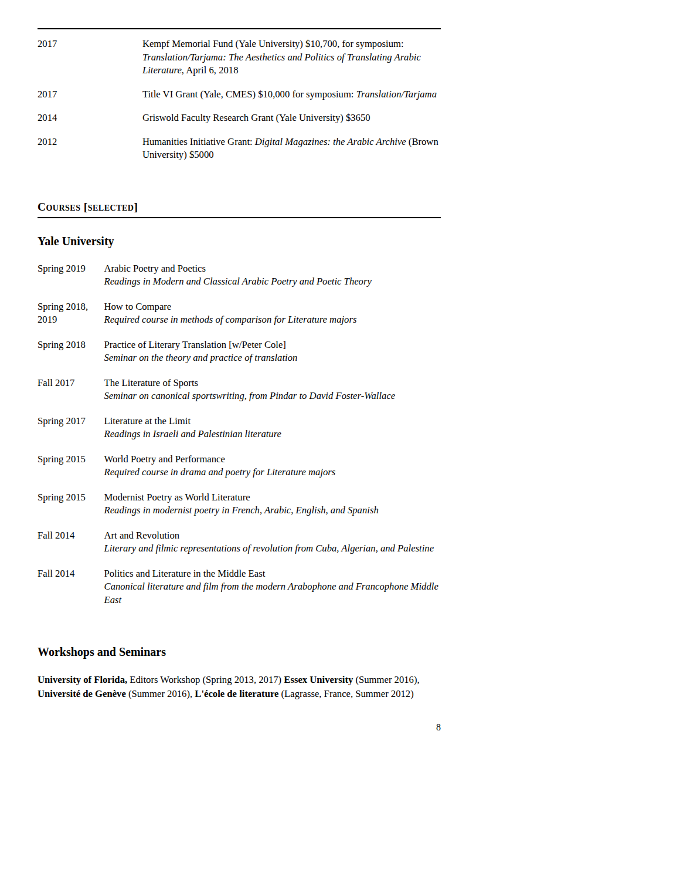| 2017 | Kempf Memorial Fund (Yale University) $10,700, for symposium: Translation/Tarjama: The Aesthetics and Politics of Translating Arabic Literature , April 6, 2018 |
| 2017 | Title VI Grant (Yale, CMES) $10,000 for symposium: Translation/Tarjama |
| 2014 | Griswold Faculty Research Grant (Yale University) $3650 |
| 2012 | Humanities Initiative Grant: Digital Magazines: the Arabic Archive (Brown University) $5000 |
Courses [selected]
Yale University
| Spring 2019 | Arabic Poetry and Poetics Readings in Modern and Classical Arabic Poetry and Poetic Theory |
| Spring 2018, 2019 | How to Compare Required course in methods of comparison for Literature majors |
| Spring 2018 | Practice of Literary Translation [w/Peter Cole] Seminar on the theory and practice of translation |
| Fall 2017 | The Literature of Sports Seminar on canonical sportswriting, from Pindar to David Foster-Wallace |
| Spring 2017 | Literature at the Limit Readings in Israeli and Palestinian literature |
| Spring 2015 | World Poetry and Performance Required course in drama and poetry for Literature majors |
| Spring 2015 | Modernist Poetry as World Literature Readings in modernist poetry in French, Arabic, English, and Spanish |
| Fall 2014 | Art and Revolution Literary and filmic representations of revolution from Cuba, Algerian, and Palestine |
| Fall 2014 | Politics and Literature in the Middle East Canonical literature and film from the modern Arabophone and Francophone Middle East |
Workshops and Seminars
University of Florida, Editors Workshop (Spring 2013, 2017) Essex University (Summer 2016), Université de Genève (Summer 2016), L'école de literature (Lagrasse, France, Summer 2012)
8